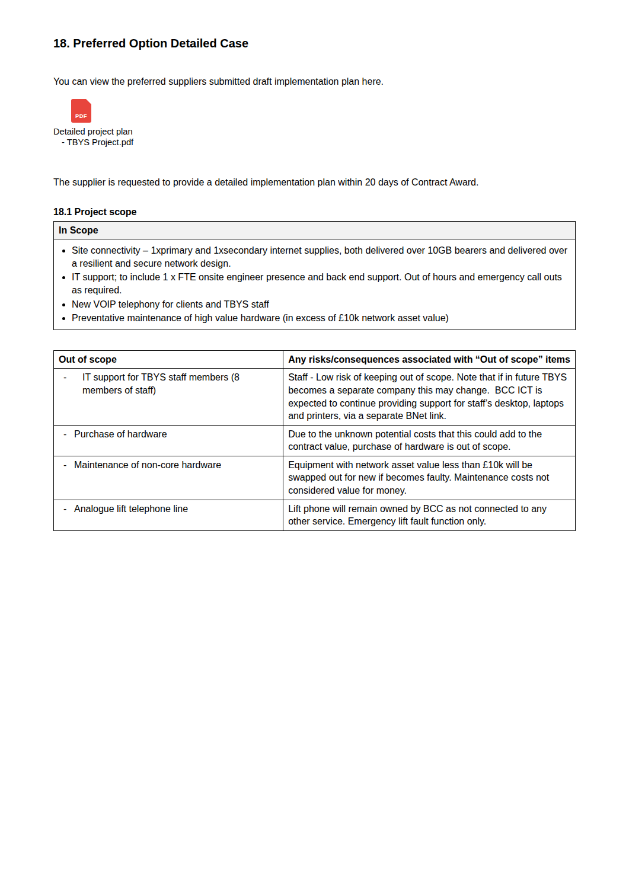18. Preferred Option Detailed Case
You can view the preferred suppliers submitted draft implementation plan here.
Detailed project plan - TBYS Project.pdf
The supplier is requested to provide a detailed implementation plan within 20 days of Contract Award.
18.1 Project scope
| In Scope |
| --- |
| Site connectivity – 1xprimary and 1xsecondary internet supplies, both delivered over 10GB bearers and delivered over a resilient and secure network design. IT support; to include 1 x FTE onsite engineer presence and back end support. Out of hours and emergency call outs as required. New VOIP telephony for clients and TBYS staff Preventative maintenance of high value hardware (in excess of £10k network asset value) |
| Out of scope | Any risks/consequences associated with “Out of scope” items |
| --- | --- |
| IT support for TBYS staff members (8 members of staff) | Staff - Low risk of keeping out of scope. Note that if in future TBYS becomes a separate company this may change. BCC ICT is expected to continue providing support for staff’s desktop, laptops and printers, via a separate BNet link. |
| Purchase of hardware | Due to the unknown potential costs that this could add to the contract value, purchase of hardware is out of scope. |
| Maintenance of non-core hardware | Equipment with network asset value less than £10k will be swapped out for new if becomes faulty. Maintenance costs not considered value for money. |
| Analogue lift telephone line | Lift phone will remain owned by BCC as not connected to any other service. Emergency lift fault function only. |